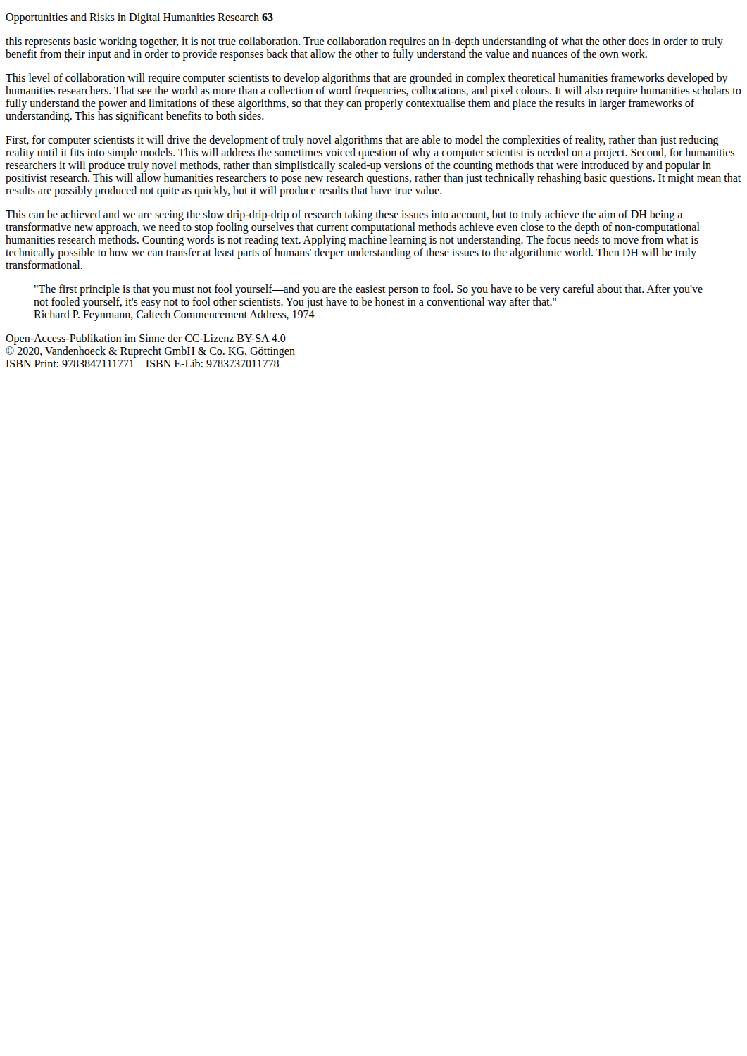Opportunities and Risks in Digital Humanities Research 63
this represents basic working together, it is not true collaboration. True collaboration requires an in-depth understanding of what the other does in order to truly benefit from their input and in order to provide responses back that allow the other to fully understand the value and nuances of the own work.
This level of collaboration will require computer scientists to develop algorithms that are grounded in complex theoretical humanities frameworks developed by humanities researchers. That see the world as more than a collection of word frequencies, collocations, and pixel colours. It will also require humanities scholars to fully understand the power and limitations of these algorithms, so that they can properly contextualise them and place the results in larger frameworks of understanding. This has significant benefits to both sides.
First, for computer scientists it will drive the development of truly novel algorithms that are able to model the complexities of reality, rather than just reducing reality until it fits into simple models. This will address the sometimes voiced question of why a computer scientist is needed on a project. Second, for humanities researchers it will produce truly novel methods, rather than simplistically scaled-up versions of the counting methods that were introduced by and popular in positivist research. This will allow humanities researchers to pose new research questions, rather than just technically rehashing basic questions. It might mean that results are possibly produced not quite as quickly, but it will produce results that have true value.
This can be achieved and we are seeing the slow drip-drip-drip of research taking these issues into account, but to truly achieve the aim of DH being a transformative new approach, we need to stop fooling ourselves that current computational methods achieve even close to the depth of non-computational humanities research methods. Counting words is not reading text. Applying machine learning is not understanding. The focus needs to move from what is technically possible to how we can transfer at least parts of humans' deeper understanding of these issues to the algorithmic world. Then DH will be truly transformational.
"The first principle is that you must not fool yourself—and you are the easiest person to fool. So you have to be very careful about that. After you've not fooled yourself, it's easy not to fool other scientists. You just have to be honest in a conventional way after that."
Richard P. Feynmann, Caltech Commencement Address, 1974
Open-Access-Publikation im Sinne der CC-Lizenz BY-SA 4.0
© 2020, Vandenhoeck & Ruprecht GmbH & Co. KG, Göttingen
ISBN Print: 9783847111771 – ISBN E-Lib: 9783737011778